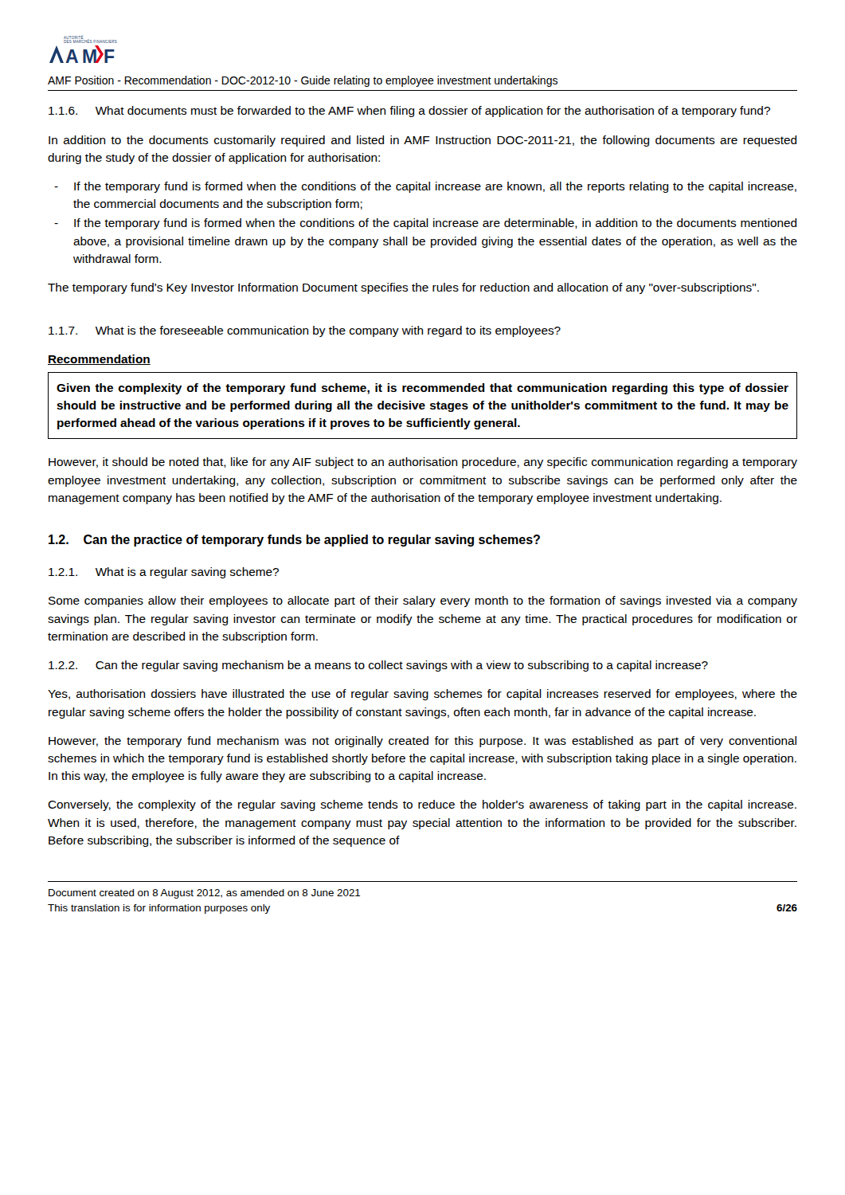AUTORITÉ DES MARCHÉS FINANCIERS A M F
AMF Position - Recommendation - DOC-2012-10 - Guide relating to employee investment undertakings
1.1.6. What documents must be forwarded to the AMF when filing a dossier of application for the authorisation of a temporary fund?
In addition to the documents customarily required and listed in AMF Instruction DOC-2011-21, the following documents are requested during the study of the dossier of application for authorisation:
If the temporary fund is formed when the conditions of the capital increase are known, all the reports relating to the capital increase, the commercial documents and the subscription form;
If the temporary fund is formed when the conditions of the capital increase are determinable, in addition to the documents mentioned above, a provisional timeline drawn up by the company shall be provided giving the essential dates of the operation, as well as the withdrawal form.
The temporary fund's Key Investor Information Document specifies the rules for reduction and allocation of any "over-subscriptions".
1.1.7. What is the foreseeable communication by the company with regard to its employees?
Recommendation
Given the complexity of the temporary fund scheme, it is recommended that communication regarding this type of dossier should be instructive and be performed during all the decisive stages of the unitholder's commitment to the fund. It may be performed ahead of the various operations if it proves to be sufficiently general.
However, it should be noted that, like for any AIF subject to an authorisation procedure, any specific communication regarding a temporary employee investment undertaking, any collection, subscription or commitment to subscribe savings can be performed only after the management company has been notified by the AMF of the authorisation of the temporary employee investment undertaking.
1.2. Can the practice of temporary funds be applied to regular saving schemes?
1.2.1. What is a regular saving scheme?
Some companies allow their employees to allocate part of their salary every month to the formation of savings invested via a company savings plan. The regular saving investor can terminate or modify the scheme at any time. The practical procedures for modification or termination are described in the subscription form.
1.2.2. Can the regular saving mechanism be a means to collect savings with a view to subscribing to a capital increase?
Yes, authorisation dossiers have illustrated the use of regular saving schemes for capital increases reserved for employees, where the regular saving scheme offers the holder the possibility of constant savings, often each month, far in advance of the capital increase.
However, the temporary fund mechanism was not originally created for this purpose. It was established as part of very conventional schemes in which the temporary fund is established shortly before the capital increase, with subscription taking place in a single operation. In this way, the employee is fully aware they are subscribing to a capital increase.
Conversely, the complexity of the regular saving scheme tends to reduce the holder's awareness of taking part in the capital increase. When it is used, therefore, the management company must pay special attention to the information to be provided for the subscriber. Before subscribing, the subscriber is informed of the sequence of
Document created on 8 August 2012, as amended on 8 June 2021
This translation is for information purposes only
6/26